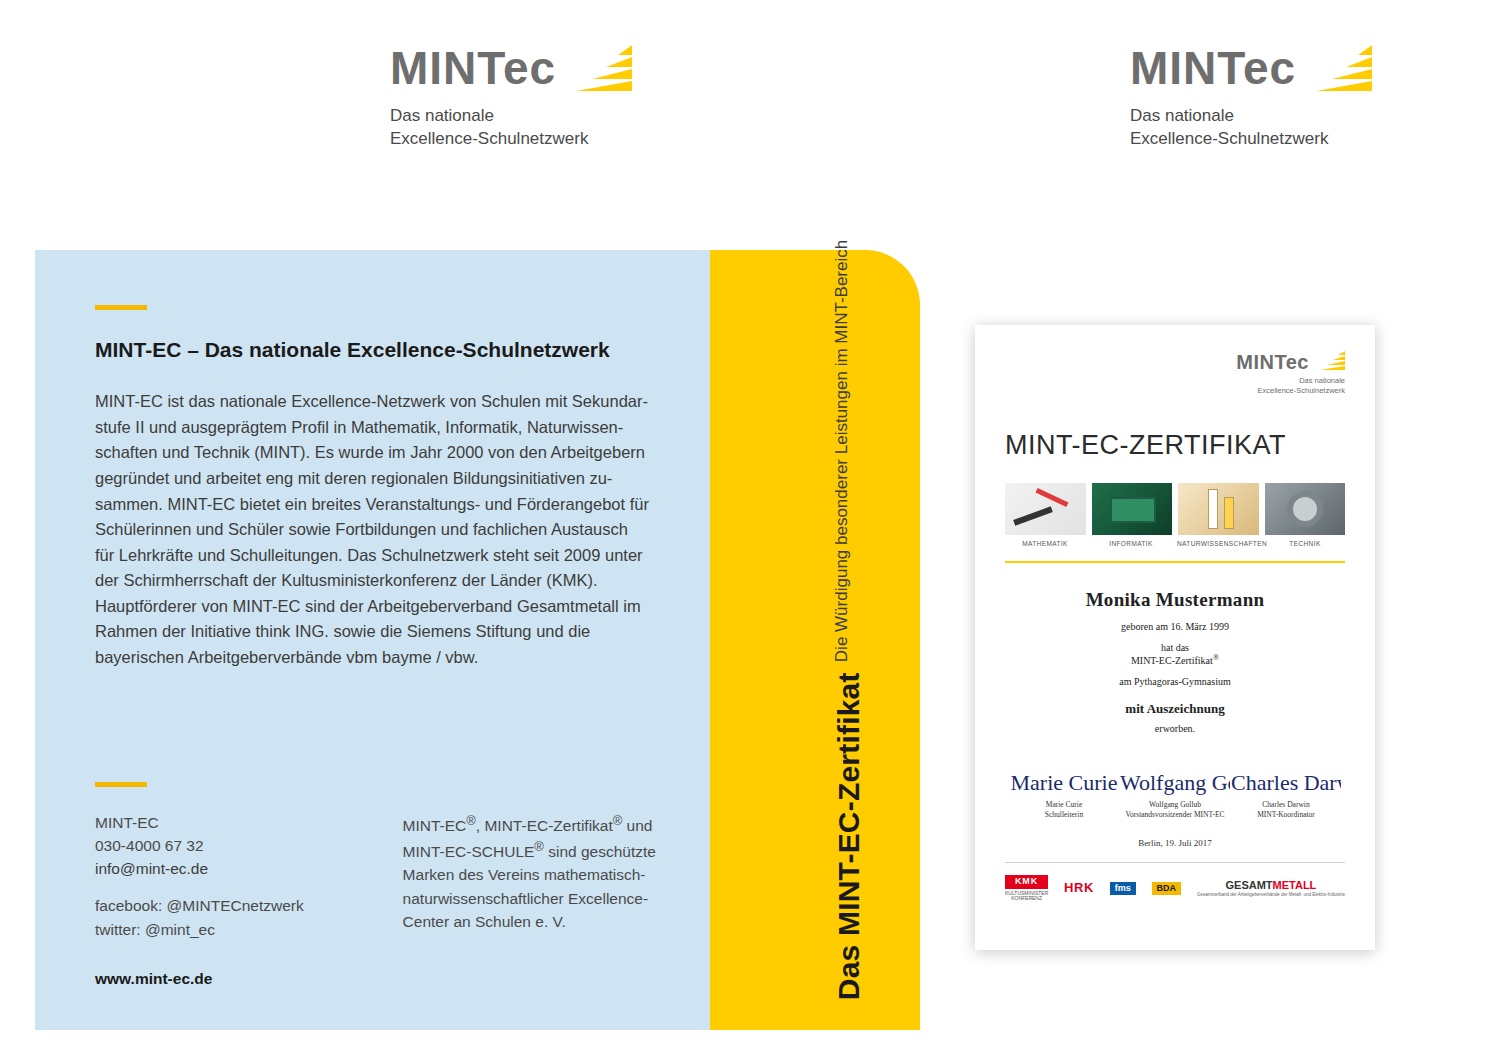MINTec
Das nationale
Excellence-Schulnetzwerk
MINTec
Das nationale
Excellence-Schulnetzwerk
MINT-EC – Das nationale Excellence-Schulnetzwerk
MINT-EC ist das nationale Excellence-Netzwerk von Schulen mit Sekundar­stufe II und ausgeprägtem Profil in Mathematik, Informatik, Naturwissen­schaften und Technik (MINT). Es wurde im Jahr 2000 von den Arbeitgebern gegründet und arbeitet eng mit deren regionalen Bildungsinitiativen zu­sammen. MINT-EC bietet ein breites Veranstaltungs- und Förderangebot für Schülerinnen und Schüler sowie Fortbildungen und fachlichen Austausch für Lehrkräfte und Schulleitungen. Das Schulnetzwerk steht seit 2009 unter der Schirmherrschaft der Kultusministerkonferenz der Länder (KMK). Haupt­förderer von MINT-EC sind der Arbeitgeberverband Gesamtmetall im Rahmen der Initiative think ING. sowie die Siemens Stiftung und die bayerischen Arbeitgeberverbände vbm bayme / vbw.
MINT-EC
030-4000 67 32
info@mint-ec.de
facebook: @MINTECnetzwerk
twitter: @mint_ec
www.mint-ec.de
MINT-EC®, MINT-EC-Zertifikat® und MINT-EC-SCHULE® sind geschützte Marken des Vereins mathematisch-naturwissen­schaftlicher Excellence-Center an Schulen e. V.
Das MINT-EC-Zertifikat
Die Würdigung besonderer Leistungen im MINT-Bereich
MINTec
Das nationale
Excellence-Schulnetzwerk
MINT-EC-ZERTIFIKAT
MATHEMATIK INFORMATIK NATURWISSENSCHAFTEN TECHNIK
Monika Mustermann
geboren am 16. März 1999
hat das
MINT-EC-Zertifikat®
am Pythagoras-Gymnasium
mit Auszeichnung
erworben.
Marie Curie
Marie Curie
Schulleiterin
Wolfgang Gollub
Wolfgang Gollub
Vorstandsvorsitzender MINT-EC
Charles Darwin
Charles Darwin
MINT-Koordinator
Berlin, 19. Juli 2017
KMK
KULTUSMINISTER
KONFERENZ
HRK
fms
BDA
GESAMTMETALL
Gesamtverband der Arbeitgeberverbände der Metall- und Elektro-Industrie